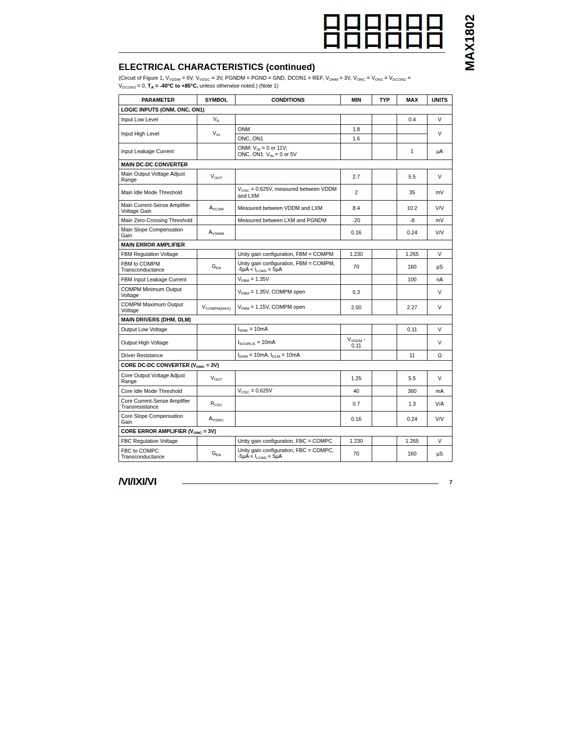口口口口口口 口口口口口口
MAX1802
ELECTRICAL CHARACTERISTICS (continued)
(Circuit of Figure 1, VVDDM = 6V, VVDDC = 3V, PGNDM = PGND = GND, DCON1 = REF, VONM = 3V, VONC = VON1 = VDCON2 = VDCON3 = 0, TA = -40°C to +85°C, unless otherwise noted.) (Note 1)
| PARAMETER | SYMBOL | CONDITIONS | MIN | TYP | MAX | UNITS |
| --- | --- | --- | --- | --- | --- | --- |
| LOGIC INPUTS (ONM, ONC, ON1) |
| Input Low Level | V IL | | | | 0.4 | V |
| Input High Level | V IH | ONM | 1.8 | | | V |
| ONC, ON1 | 1.6 | | |
| Input Leakage Current | | ONM: V IN = 0 or 11V; ONC, ON1: V IN = 0 or 5V | | | 1 | µA |
| MAIN DC-DC CONVERTER |
| Main Output Voltage Adjust Range | V OUT | | 2.7 | | 5.5 | V |
| Main Idle Mode Threshold | | V OSC = 0.625V, measured between VDDM and LXM | 2 | | 35 | mV |
| Main Current-Sense Amplifier Voltage Gain | A VCSM | Measured between VDDM and LXM | 8.4 | | 10.2 | V/V |
| Main Zero-Crossing Threshold | | Measured between LXM and PGNDM | -20 | | -8 | mV |
| Main Slope Compensation Gain | A VSWM | | 0.16 | | 0.24 | V/V |
| MAIN ERROR AMPLIFIER |
| FBM Regulation Voltage | | Unity gain configuration, FBM = COMPM | 1.230 | | 1.265 | V |
| FBM to COMPM Transconductance | G EA | Unity gain configuration, FBM = COMPM, -5µA < I LOAD < 5µA | 70 | | 160 | µS |
| FBM Input Leakage Current | | V FBM = 1.35V | | | 100 | nA |
| COMPM Minimum Output Voltage | | V FBM = 1.35V, COMPM open | 0.3 | | | V |
| COMPM Maximum Output Voltage | V COMPM(MAX) | V FBM = 1.15V, COMPM open | 2.00 | | 2.27 | V |
| MAIN DRIVERS (DHM, DLM) |
| Output Low Voltage | | I SINK = 10mA | | | 0.11 | V |
| Output High Voltage | | I SOURCE = 10mA | V VDDM - 0.11 | | | V |
| Driver Resistance | | I DHM = 10mA, I DLM = 10mA | | | 11 | Ω |
| CORE DC-DC CONVERTER (V ONC = 3V) |
| Core Output Voltage Adjust Range | V OUT | | 1.25 | | 5.5 | V |
| Core Idle Mode Threshold | | V OSC = 0.625V | 40 | | 360 | mA |
| Core Current-Sense Amplifier Transresistance | R CSC | | 0.7 | | 1.3 | V/A |
| Core Slope Compensation Gain | A VSWC | | 0.16 | | 0.24 | V/V |
| CORE ERROR AMPLIFIER (V ONC = 3V) |
| FBC Regulation Voltage | | Unity gain configuration, FBC = COMPC | 1.230 | | 1.265 | V |
| FBC to COMPC Transconductance | G EA | Unity gain configuration, FBC = COMPC, -5µA < I LOAD < 5µA | 70 | | 160 | µS |
/VI/IXI/VI
7